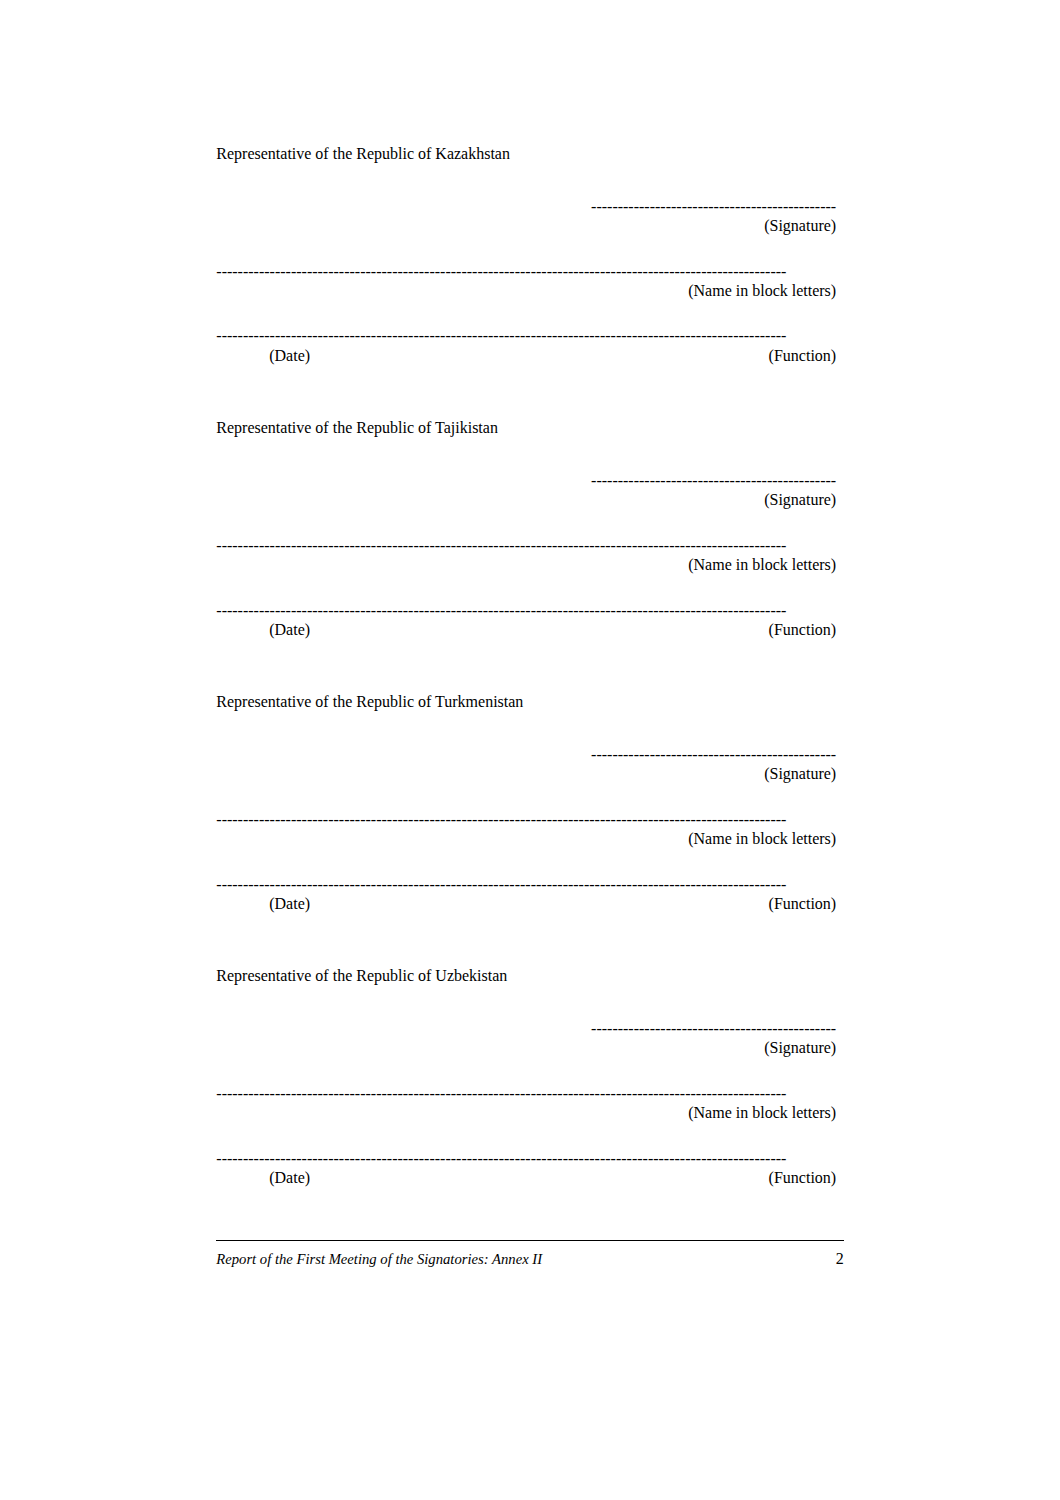Representative of the Republic of Kazakhstan
----------------------------------------------
(Signature)
-----------------------------------------------------------------------------------------------------------
(Name in block letters)
-----------------------------------------------------------------------------------------------------------
(Date)(Function)
Representative of the Republic of Tajikistan
----------------------------------------------
(Signature)
-----------------------------------------------------------------------------------------------------------
(Name in block letters)
-----------------------------------------------------------------------------------------------------------
(Date)(Function)
Representative of the Republic of Turkmenistan
----------------------------------------------
(Signature)
-----------------------------------------------------------------------------------------------------------
(Name in block letters)
-----------------------------------------------------------------------------------------------------------
(Date)(Function)
Representative of the Republic of Uzbekistan
----------------------------------------------
(Signature)
-----------------------------------------------------------------------------------------------------------
(Name in block letters)
-----------------------------------------------------------------------------------------------------------
(Date)(Function)
Report of the First Meeting of the Signatories: Annex II 2